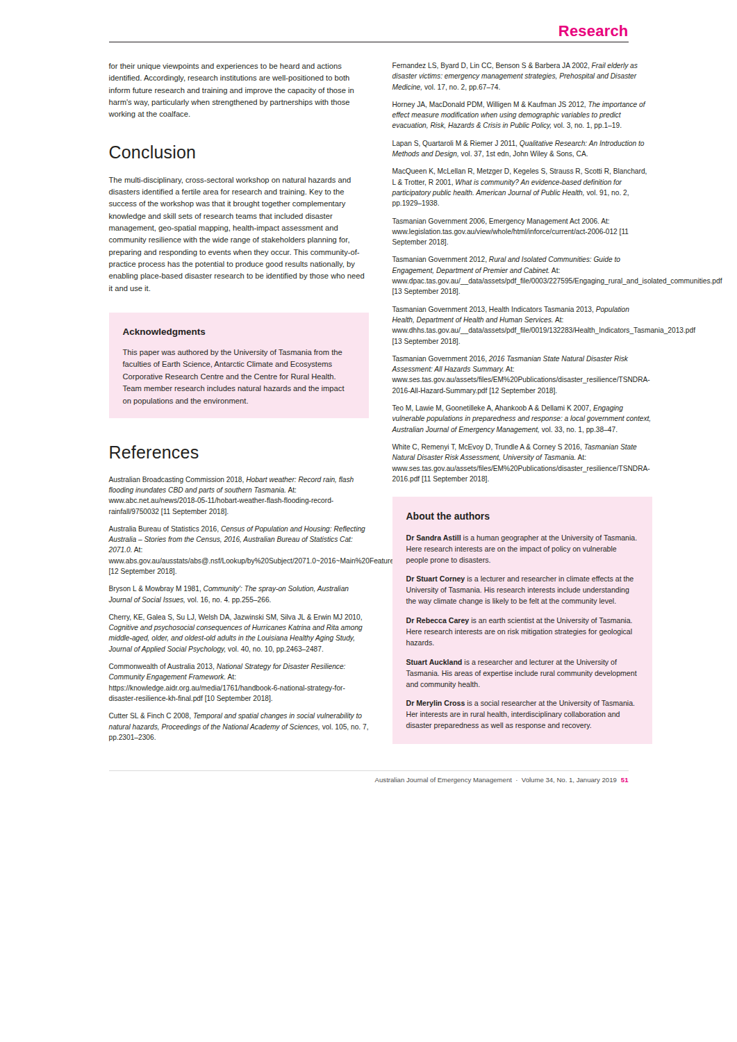Research
for their unique viewpoints and experiences to be heard and actions identified. Accordingly, research institutions are well-positioned to both inform future research and training and improve the capacity of those in harm's way, particularly when strengthened by partnerships with those working at the coalface.
Conclusion
The multi-disciplinary, cross-sectoral workshop on natural hazards and disasters identified a fertile area for research and training. Key to the success of the workshop was that it brought together complementary knowledge and skill sets of research teams that included disaster management, geo-spatial mapping, health-impact assessment and community resilience with the wide range of stakeholders planning for, preparing and responding to events when they occur. This community-of-practice process has the potential to produce good results nationally, by enabling place-based disaster research to be identified by those who need it and use it.
Acknowledgments
This paper was authored by the University of Tasmania from the faculties of Earth Science, Antarctic Climate and Ecosystems Corporative Research Centre and the Centre for Rural Health. Team member research includes natural hazards and the impact on populations and the environment.
References
Australian Broadcasting Commission 2018, Hobart weather: Record rain, flash flooding inundates CBD and parts of southern Tasmania. At: www.abc.net.au/news/2018-05-11/hobart-weather-flash-flooding-record-rainfall/9750032 [11 September 2018].
Australia Bureau of Statistics 2016, Census of Population and Housing: Reflecting Australia – Stories from the Census, 2016, Australian Bureau of Statistics Cat: 2071.0. At: www.abs.gov.au/ausstats/abs@.nsf/Lookup/by%20Subject/2071.0~2016~Main%20Features~Ageing%20Population~14 [12 September 2018].
Bryson L & Mowbray M 1981, Community': The spray-on Solution, Australian Journal of Social Issues, vol. 16, no. 4. pp.255–266.
Cherry, KE, Galea S, Su LJ, Welsh DA, Jazwinski SM, Silva JL & Erwin MJ 2010, Cognitive and psychosocial consequences of Hurricanes Katrina and Rita among middle‐aged, older, and oldest‐old adults in the Louisiana Healthy Aging Study, Journal of Applied Social Psychology, vol. 40, no. 10, pp.2463–2487.
Commonwealth of Australia 2013, National Strategy for Disaster Resilience: Community Engagement Framework. At: https://knowledge.aidr.org.au/media/1761/handbook-6-national-strategy-for-disaster-resilience-kh-final.pdf [10 September 2018].
Cutter SL & Finch C 2008, Temporal and spatial changes in social vulnerability to natural hazards, Proceedings of the National Academy of Sciences, vol. 105, no. 7, pp.2301–2306.
Fernandez LS, Byard D, Lin CC, Benson S & Barbera JA 2002, Frail elderly as disaster victims: emergency management strategies, Prehospital and Disaster Medicine, vol. 17, no. 2, pp.67–74.
Horney JA, MacDonald PDM, Willigen M & Kaufman JS 2012, The importance of effect measure modification when using demographic variables to predict evacuation, Risk, Hazards & Crisis in Public Policy, vol. 3, no. 1, pp.1–19.
Lapan S, Quartaroli M & Riemer J 2011, Qualitative Research: An Introduction to Methods and Design, vol. 37, 1st edn, John Wiley & Sons, CA.
MacQueen K, McLellan R, Metzger D, Kegeles S, Strauss R, Scotti R, Blanchard, L & Trotter, R 2001, What is community? An evidence-based definition for participatory public health. American Journal of Public Health, vol. 91, no. 2, pp.1929–1938.
Tasmanian Government 2006, Emergency Management Act 2006. At: www.legislation.tas.gov.au/view/whole/html/inforce/current/act-2006-012 [11 September 2018].
Tasmanian Government 2012, Rural and Isolated Communities: Guide to Engagement, Department of Premier and Cabinet. At: www.dpac.tas.gov.au/__data/assets/pdf_file/0003/227595/Engaging_rural_and_isolated_communities.pdf [13 September 2018].
Tasmanian Government 2013, Health Indicators Tasmania 2013, Population Health, Department of Health and Human Services. At: www.dhhs.tas.gov.au/__data/assets/pdf_file/0019/132283/Health_Indicators_Tasmania_2013.pdf [13 September 2018].
Tasmanian Government 2016, 2016 Tasmanian State Natural Disaster Risk Assessment: All Hazards Summary. At: www.ses.tas.gov.au/assets/files/EM%20Publications/disaster_resilience/TSNDRA-2016-All-Hazard-Summary.pdf [12 September 2018].
Teo M, Lawie M, Goonetilleke A, Ahankoob A & Dellami K 2007, Engaging vulnerable populations in preparedness and response: a local government context, Australian Journal of Emergency Management, vol. 33, no. 1, pp.38–47.
White C, Remenyi T, McEvoy D, Trundle A & Corney S 2016, Tasmanian State Natural Disaster Risk Assessment, University of Tasmania. At: www.ses.tas.gov.au/assets/files/EM%20Publications/disaster_resilience/TSNDRA-2016.pdf [11 September 2018].
About the authors
Dr Sandra Astill is a human geographer at the University of Tasmania. Here research interests are on the impact of policy on vulnerable people prone to disasters.
Dr Stuart Corney is a lecturer and researcher in climate effects at the University of Tasmania. His research interests include understanding the way climate change is likely to be felt at the community level.
Dr Rebecca Carey is an earth scientist at the University of Tasmania. Here research interests are on risk mitigation strategies for geological hazards.
Stuart Auckland is a researcher and lecturer at the University of Tasmania. His areas of expertise include rural community development and community health.
Dr Merylin Cross is a social researcher at the University of Tasmania. Her interests are in rural health, interdisciplinary collaboration and disaster preparedness as well as response and recovery.
Australian Journal of Emergency Management · Volume 34, No. 1, January 201951